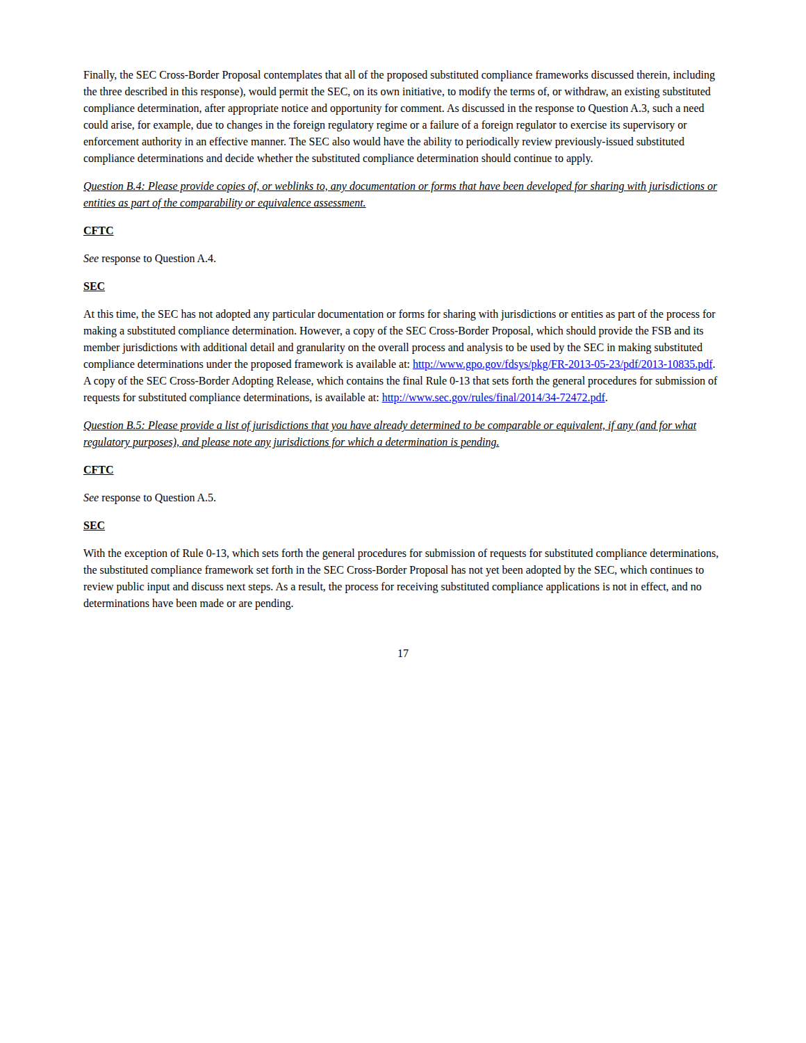Finally, the SEC Cross-Border Proposal contemplates that all of the proposed substituted compliance frameworks discussed therein, including the three described in this response), would permit the SEC, on its own initiative, to modify the terms of, or withdraw, an existing substituted compliance determination, after appropriate notice and opportunity for comment. As discussed in the response to Question A.3, such a need could arise, for example, due to changes in the foreign regulatory regime or a failure of a foreign regulator to exercise its supervisory or enforcement authority in an effective manner. The SEC also would have the ability to periodically review previously-issued substituted compliance determinations and decide whether the substituted compliance determination should continue to apply.
Question B.4: Please provide copies of, or weblinks to, any documentation or forms that have been developed for sharing with jurisdictions or entities as part of the comparability or equivalence assessment.
CFTC
See response to Question A.4.
SEC
At this time, the SEC has not adopted any particular documentation or forms for sharing with jurisdictions or entities as part of the process for making a substituted compliance determination. However, a copy of the SEC Cross-Border Proposal, which should provide the FSB and its member jurisdictions with additional detail and granularity on the overall process and analysis to be used by the SEC in making substituted compliance determinations under the proposed framework is available at: http://www.gpo.gov/fdsys/pkg/FR-2013-05-23/pdf/2013-10835.pdf. A copy of the SEC Cross-Border Adopting Release, which contains the final Rule 0-13 that sets forth the general procedures for submission of requests for substituted compliance determinations, is available at: http://www.sec.gov/rules/final/2014/34-72472.pdf.
Question B.5: Please provide a list of jurisdictions that you have already determined to be comparable or equivalent, if any (and for what regulatory purposes), and please note any jurisdictions for which a determination is pending.
CFTC
See response to Question A.5.
SEC
With the exception of Rule 0-13, which sets forth the general procedures for submission of requests for substituted compliance determinations, the substituted compliance framework set forth in the SEC Cross-Border Proposal has not yet been adopted by the SEC, which continues to review public input and discuss next steps. As a result, the process for receiving substituted compliance applications is not in effect, and no determinations have been made or are pending.
17